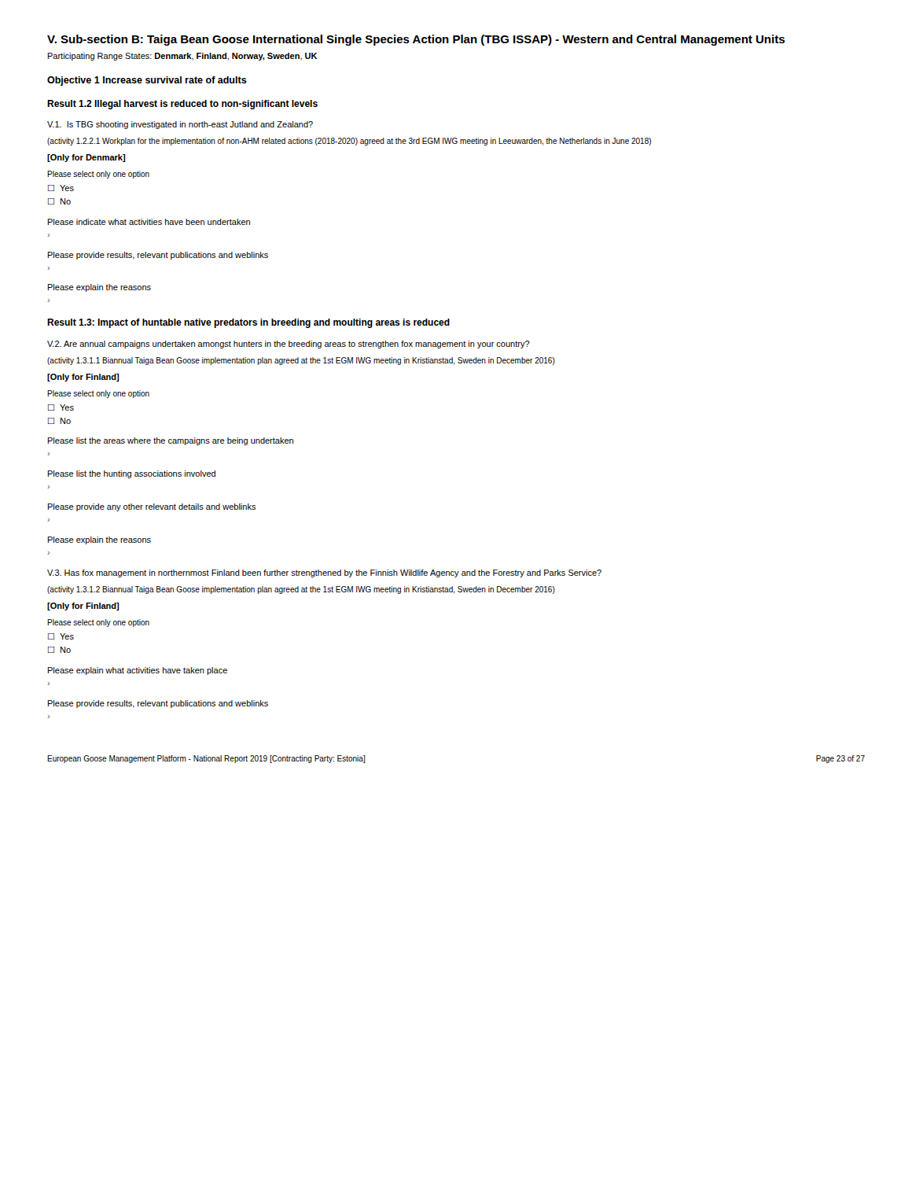V. Sub-section B: Taiga Bean Goose International Single Species Action Plan (TBG ISSAP) - Western and Central Management Units
Participating Range States: Denmark, Finland, Norway, Sweden, UK
Objective 1 Increase survival rate of adults
Result 1.2 Illegal harvest is reduced to non-significant levels
V.1. Is TBG shooting investigated in north-east Jutland and Zealand?
(activity 1.2.2.1 Workplan for the implementation of non-AHM related actions (2018-2020) agreed at the 3rd EGM IWG meeting in Leeuwarden, the Netherlands in June 2018)
[Only for Denmark]
Please select only one option
Yes
No
Please indicate what activities have been undertaken
Please provide results, relevant publications and weblinks
Please explain the reasons
Result 1.3: Impact of huntable native predators in breeding and moulting areas is reduced
V.2. Are annual campaigns undertaken amongst hunters in the breeding areas to strengthen fox management in your country?
(activity 1.3.1.1 Biannual Taiga Bean Goose implementation plan agreed at the 1st EGM IWG meeting in Kristianstad, Sweden in December 2016)
[Only for Finland]
Please select only one option
Yes
No
Please list the areas where the campaigns are being undertaken
Please list the hunting associations involved
Please provide any other relevant details and weblinks
Please explain the reasons
V.3. Has fox management in northernmost Finland been further strengthened by the Finnish Wildlife Agency and the Forestry and Parks Service?
(activity 1.3.1.2 Biannual Taiga Bean Goose implementation plan agreed at the 1st EGM IWG meeting in Kristianstad, Sweden in December 2016)
[Only for Finland]
Please select only one option
Yes
No
Please explain what activities have taken place
Please provide results, relevant publications and weblinks
European Goose Management Platform - National Report 2019 [Contracting Party: Estonia] Page 23 of 27